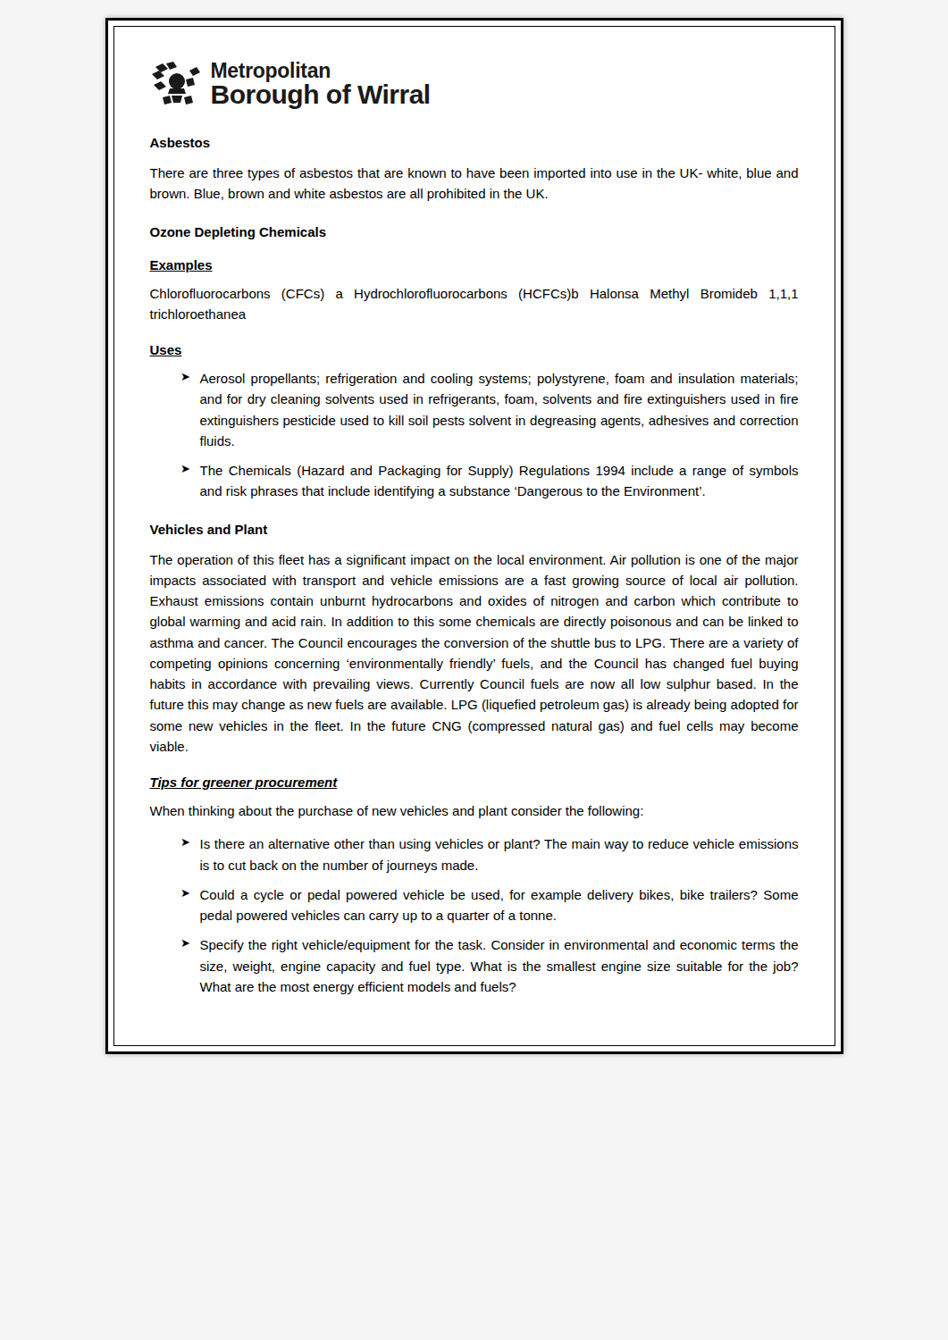Metropolitan
Borough of Wirral
Asbestos
There are three types of asbestos that are known to have been imported into use in the UK- white, blue and brown. Blue, brown and white asbestos are all prohibited in the UK.
Ozone Depleting Chemicals
Examples
Chlorofluorocarbons (CFCs) a Hydrochlorofluorocarbons (HCFCs)b Halonsa Methyl Bromideb 1,1,1 trichloroethanea
Uses
Aerosol propellants; refrigeration and cooling systems; polystyrene, foam and insulation materials; and for dry cleaning solvents used in refrigerants, foam, solvents and fire extinguishers used in fire extinguishers pesticide used to kill soil pests solvent in degreasing agents, adhesives and correction fluids.
The Chemicals (Hazard and Packaging for Supply) Regulations 1994 include a range of symbols and risk phrases that include identifying a substance ‘Dangerous to the Environment’.
Vehicles and Plant
The operation of this fleet has a significant impact on the local environment. Air pollution is one of the major impacts associated with transport and vehicle emissions are a fast growing source of local air pollution. Exhaust emissions contain unburnt hydrocarbons and oxides of nitrogen and carbon which contribute to global warming and acid rain. In addition to this some chemicals are directly poisonous and can be linked to asthma and cancer. The Council encourages the conversion of the shuttle bus to LPG. There are a variety of competing opinions concerning ‘environmentally friendly’ fuels, and the Council has changed fuel buying habits in accordance with prevailing views. Currently Council fuels are now all low sulphur based. In the future this may change as new fuels are available. LPG (liquefied petroleum gas) is already being adopted for some new vehicles in the fleet. In the future CNG (compressed natural gas) and fuel cells may become viable.
Tips for greener procurement
When thinking about the purchase of new vehicles and plant consider the following:
Is there an alternative other than using vehicles or plant? The main way to reduce vehicle emissions is to cut back on the number of journeys made.
Could a cycle or pedal powered vehicle be used, for example delivery bikes, bike trailers? Some pedal powered vehicles can carry up to a quarter of a tonne.
Specify the right vehicle/equipment for the task. Consider in environmental and economic terms the size, weight, engine capacity and fuel type. What is the smallest engine size suitable for the job? What are the most energy efficient models and fuels?